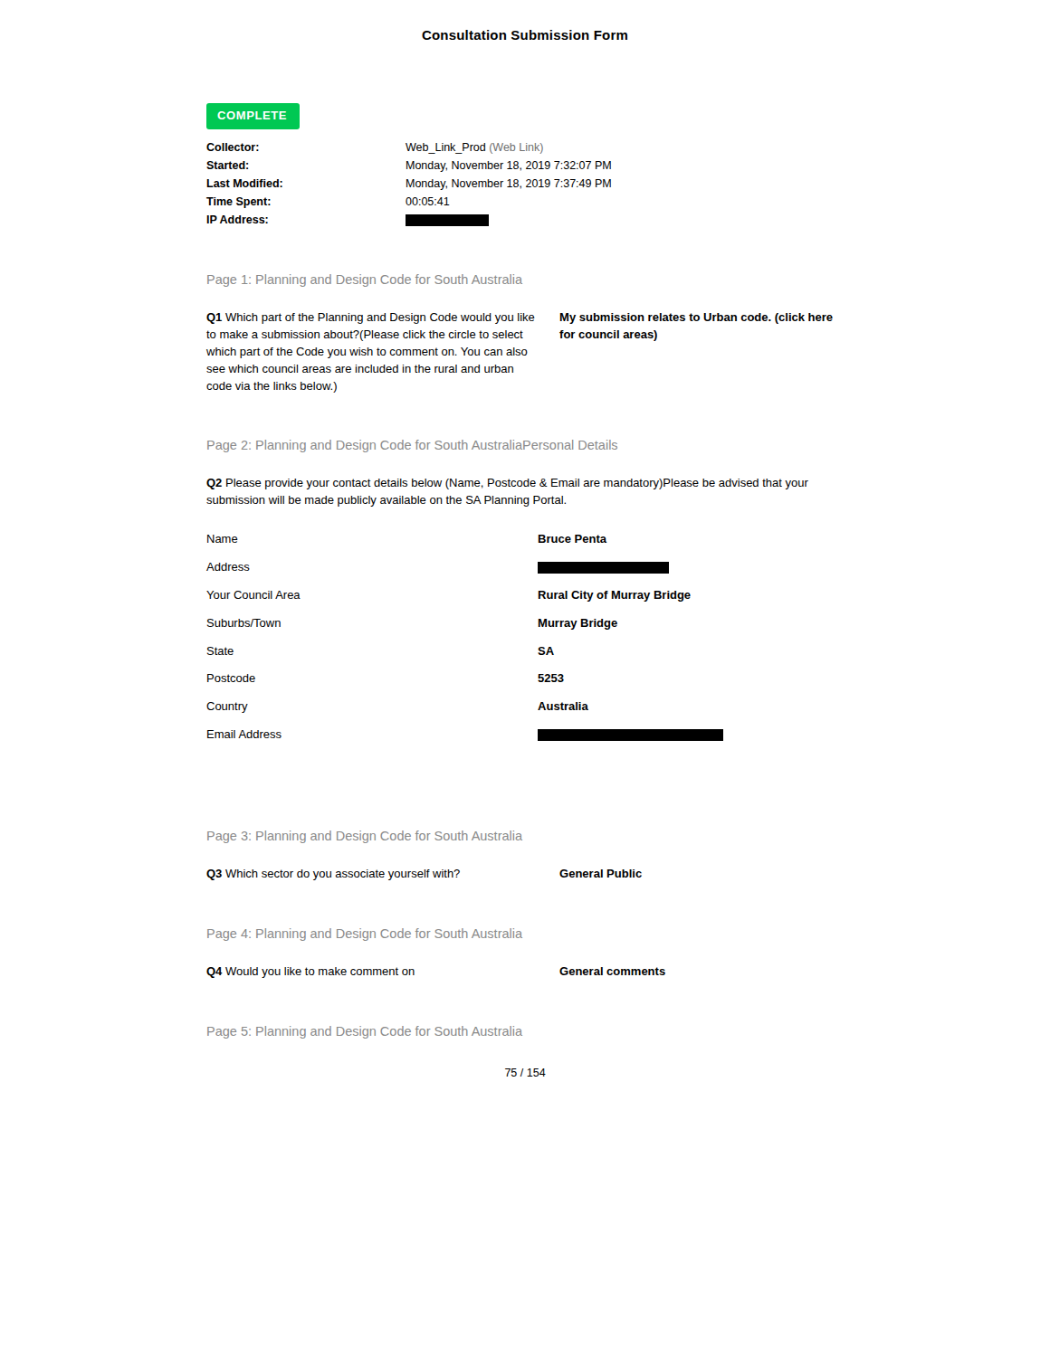Consultation Submission Form
COMPLETE
| Collector: | Web_Link_Prod (Web Link) |
| Started: | Monday, November 18, 2019 7:32:07 PM |
| Last Modified: | Monday, November 18, 2019 7:37:49 PM |
| Time Spent: | 00:05:41 |
| IP Address: | |
Page 1: Planning and Design Code for South Australia
Q1 Which part of the Planning and Design Code would you like to make a submission about?(Please click the circle to select which part of the Code you wish to comment on. You can also see which council areas are included in the rural and urban code via the links below.)
My submission relates to Urban code. (click here for council areas)
Page 2: Planning and Design Code for South AustraliaPersonal Details
Q2 Please provide your contact details below (Name, Postcode & Email are mandatory)Please be advised that your submission will be made publicly available on the SA Planning Portal.
| Name | Bruce Penta |
| Address | |
| Your Council Area | Rural City of Murray Bridge |
| Suburbs/Town | Murray Bridge |
| State | SA |
| Postcode | 5253 |
| Country | Australia |
| Email Address | |
Page 3: Planning and Design Code for South Australia
Q3 Which sector do you associate yourself with?
General Public
Page 4: Planning and Design Code for South Australia
Q4 Would you like to make comment on
General comments
Page 5: Planning and Design Code for South Australia
75 / 154